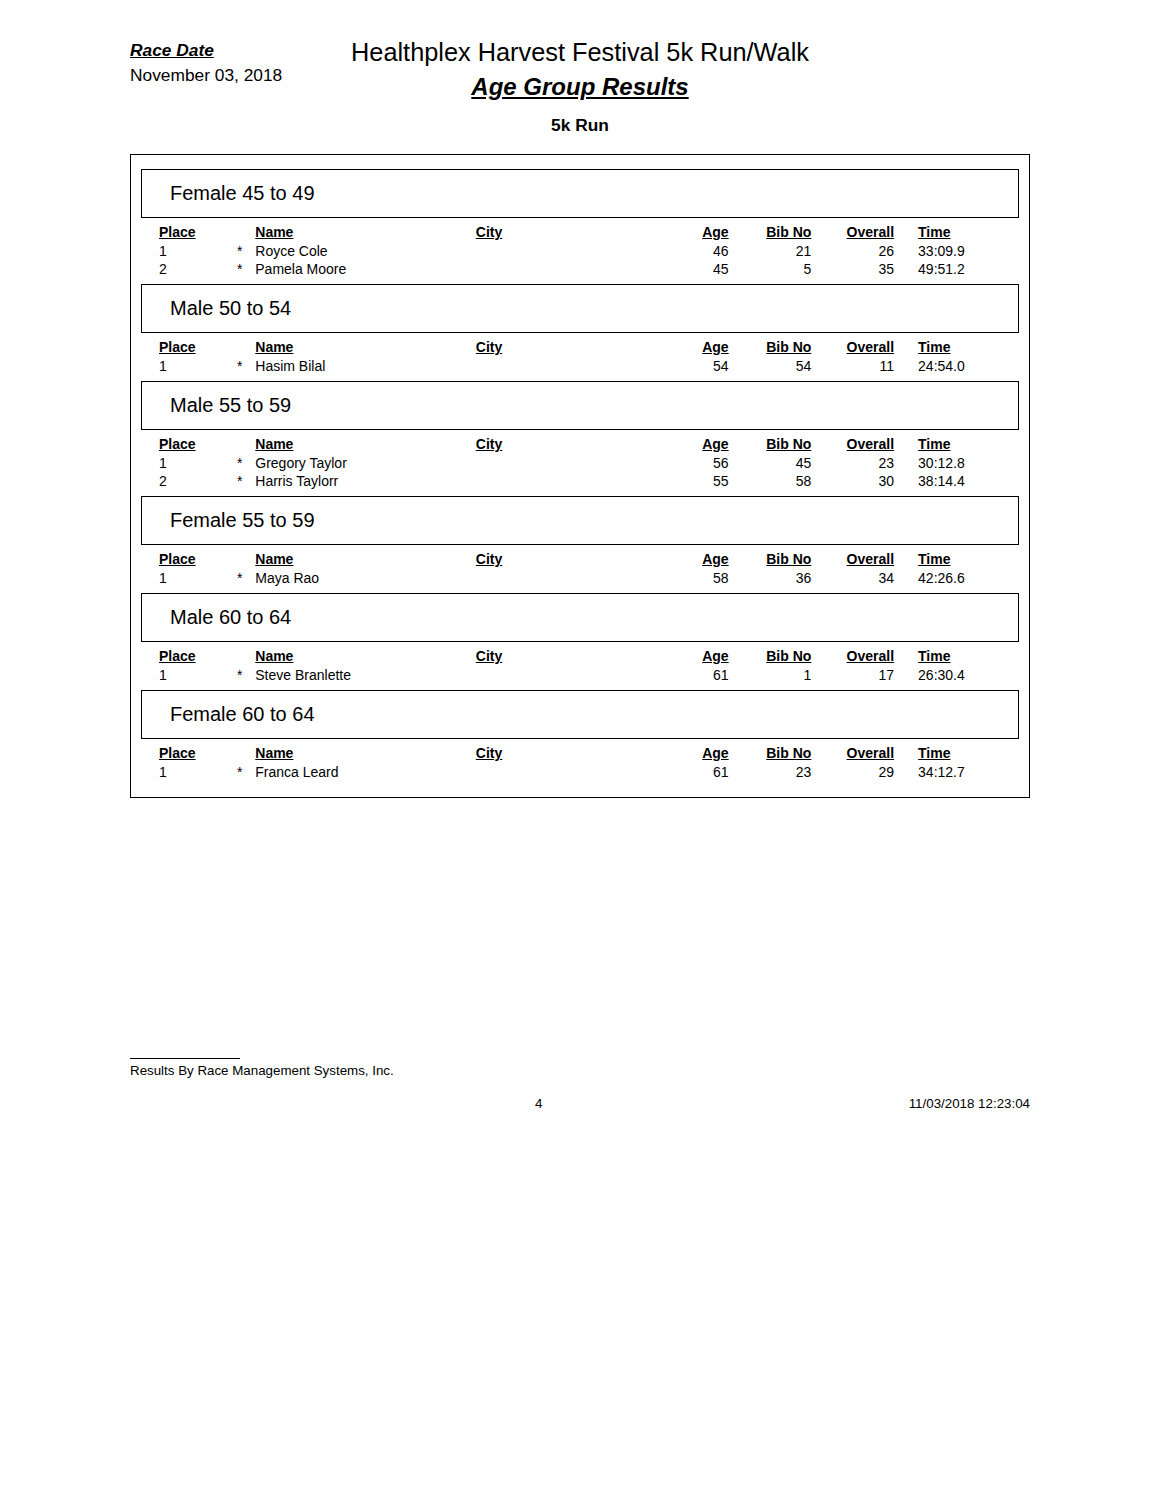Race Date
November 03, 2018
Healthplex Harvest Festival 5k Run/Walk
Age Group Results
5k Run
Female 45 to 49
| Place | | Name | City | Age | Bib No | Overall | Time |
| --- | --- | --- | --- | --- | --- | --- | --- |
| 1 | * | Royce Cole | | 46 | 21 | 26 | 33:09.9 |
| 2 | * | Pamela Moore | | 45 | 5 | 35 | 49:51.2 |
Male 50 to 54
| Place | | Name | City | Age | Bib No | Overall | Time |
| --- | --- | --- | --- | --- | --- | --- | --- |
| 1 | * | Hasim Bilal | | 54 | 54 | 11 | 24:54.0 |
Male 55 to 59
| Place | | Name | City | Age | Bib No | Overall | Time |
| --- | --- | --- | --- | --- | --- | --- | --- |
| 1 | * | Gregory Taylor | | 56 | 45 | 23 | 30:12.8 |
| 2 | * | Harris Taylorr | | 55 | 58 | 30 | 38:14.4 |
Female 55 to 59
| Place | | Name | City | Age | Bib No | Overall | Time |
| --- | --- | --- | --- | --- | --- | --- | --- |
| 1 | * | Maya Rao | | 58 | 36 | 34 | 42:26.6 |
Male 60 to 64
| Place | | Name | City | Age | Bib No | Overall | Time |
| --- | --- | --- | --- | --- | --- | --- | --- |
| 1 | * | Steve Branlette | | 61 | 1 | 17 | 26:30.4 |
Female 60 to 64
| Place | | Name | City | Age | Bib No | Overall | Time |
| --- | --- | --- | --- | --- | --- | --- | --- |
| 1 | * | Franca Leard | | 61 | 23 | 29 | 34:12.7 |
Results By Race Management Systems, Inc.
4
11/03/2018 12:23:04